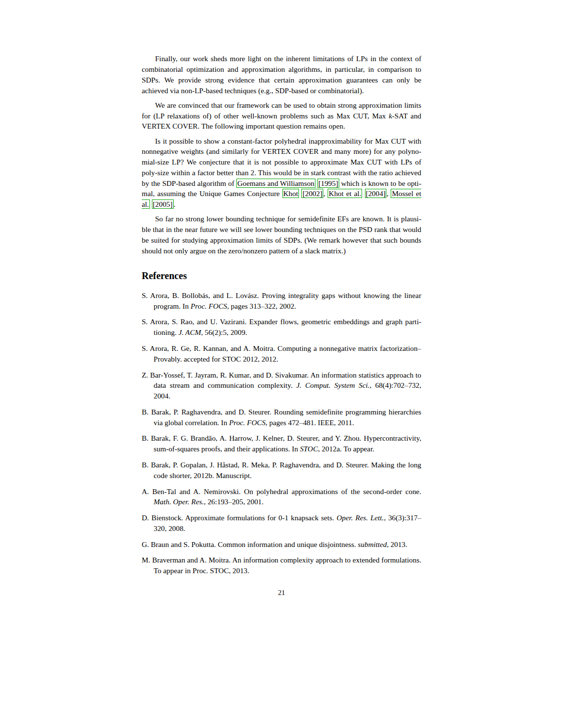Finally, our work sheds more light on the inherent limitations of LPs in the context of combinatorial optimization and approximation algorithms, in particular, in comparison to SDPs. We provide strong evidence that certain approximation guarantees can only be achieved via non-LP-based techniques (e.g., SDP-based or combinatorial).
We are convinced that our framework can be used to obtain strong approximation limits for (LP relaxations of) of other well-known problems such as Max CUT, Max k-SAT and VERTEX COVER. The following important question remains open.
Is it possible to show a constant-factor polyhedral inapproximability for Max CUT with nonnegative weights (and similarly for VERTEX COVER and many more) for any polynomial-size LP? We conjecture that it is not possible to approximate Max CUT with LPs of poly-size within a factor better than 2. This would be in stark contrast with the ratio achieved by the SDP-based algorithm of Goemans and Williamson [1995] which is known to be optimal, assuming the Unique Games Conjecture Khot [2002], Khot et al. [2004], Mossel et al. [2005].
So far no strong lower bounding technique for semidefinite EFs are known. It is plausible that in the near future we will see lower bounding techniques on the PSD rank that would be suited for studying approximation limits of SDPs. (We remark however that such bounds should not only argue on the zero/nonzero pattern of a slack matrix.)
References
S. Arora, B. Bollobás, and L. Lovász. Proving integrality gaps without knowing the linear program. In Proc. FOCS, pages 313–322, 2002.
S. Arora, S. Rao, and U. Vazirani. Expander flows, geometric embeddings and graph partitioning. J. ACM, 56(2):5, 2009.
S. Arora, R. Ge, R. Kannan, and A. Moitra. Computing a nonnegative matrix factorization–Provably. accepted for STOC 2012, 2012.
Z. Bar-Yossef, T. Jayram, R. Kumar, and D. Sivakumar. An information statistics approach to data stream and communication complexity. J. Comput. System Sci., 68(4):702–732, 2004.
B. Barak, P. Raghavendra, and D. Steurer. Rounding semidefinite programming hierarchies via global correlation. In Proc. FOCS, pages 472–481. IEEE, 2011.
B. Barak, F. G. Brandão, A. Harrow, J. Kelner, D. Steurer, and Y. Zhou. Hypercontractivity, sum-of-squares proofs, and their applications. In STOC, 2012a. To appear.
B. Barak, P. Gopalan, J. Håstad, R. Meka, P. Raghavendra, and D. Steurer. Making the long code shorter, 2012b. Manuscript.
A. Ben-Tal and A. Nemirovski. On polyhedral approximations of the second-order cone. Math. Oper. Res., 26:193–205, 2001.
D. Bienstock. Approximate formulations for 0-1 knapsack sets. Oper. Res. Lett., 36(3):317–320, 2008.
G. Braun and S. Pokutta. Common information and unique disjointness. submitted, 2013.
M. Braverman and A. Moitra. An information complexity approach to extended formulations. To appear in Proc. STOC, 2013.
21